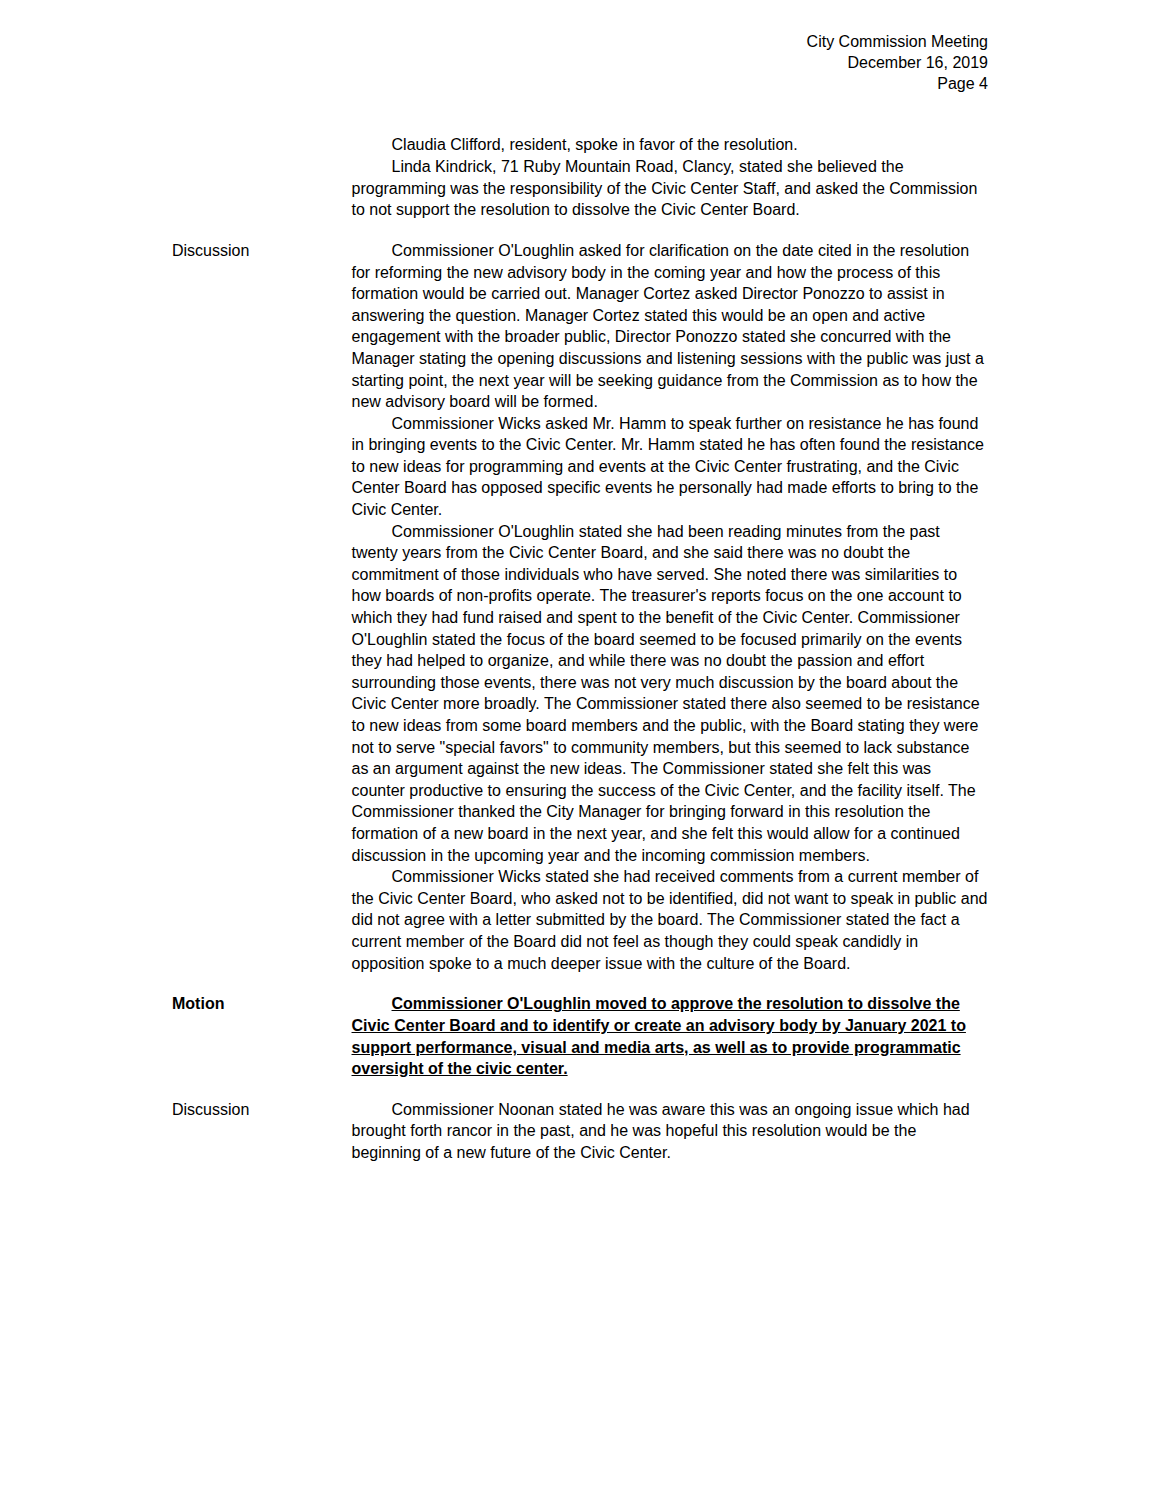City Commission Meeting
December 16, 2019
Page 4
Claudia Clifford, resident, spoke in favor of the resolution.
Linda Kindrick, 71 Ruby Mountain Road, Clancy, stated she believed the programming was the responsibility of the Civic Center Staff, and asked the Commission to not support the resolution to dissolve the Civic Center Board.
Discussion
Commissioner O'Loughlin asked for clarification on the date cited in the resolution for reforming the new advisory body in the coming year and how the process of this formation would be carried out. Manager Cortez asked Director Ponozzo to assist in answering the question. Manager Cortez stated this would be an open and active engagement with the broader public, Director Ponozzo stated she concurred with the Manager stating the opening discussions and listening sessions with the public was just a starting point, the next year will be seeking guidance from the Commission as to how the new advisory board will be formed.
Commissioner Wicks asked Mr. Hamm to speak further on resistance he has found in bringing events to the Civic Center. Mr. Hamm stated he has often found the resistance to new ideas for programming and events at the Civic Center frustrating, and the Civic Center Board has opposed specific events he personally had made efforts to bring to the Civic Center.
Commissioner O'Loughlin stated she had been reading minutes from the past twenty years from the Civic Center Board, and she said there was no doubt the commitment of those individuals who have served. She noted there was similarities to how boards of non-profits operate. The treasurer's reports focus on the one account to which they had fund raised and spent to the benefit of the Civic Center. Commissioner O'Loughlin stated the focus of the board seemed to be focused primarily on the events they had helped to organize, and while there was no doubt the passion and effort surrounding those events, there was not very much discussion by the board about the Civic Center more broadly. The Commissioner stated there also seemed to be resistance to new ideas from some board members and the public, with the Board stating they were not to serve "special favors" to community members, but this seemed to lack substance as an argument against the new ideas. The Commissioner stated she felt this was counter productive to ensuring the success of the Civic Center, and the facility itself. The Commissioner thanked the City Manager for bringing forward in this resolution the formation of a new board in the next year, and she felt this would allow for a continued discussion in the upcoming year and the incoming commission members.
Commissioner Wicks stated she had received comments from a current member of the Civic Center Board, who asked not to be identified, did not want to speak in public and did not agree with a letter submitted by the board. The Commissioner stated the fact a current member of the Board did not feel as though they could speak candidly in opposition spoke to a much deeper issue with the culture of the Board.
Motion
Commissioner O'Loughlin moved to approve the resolution to dissolve the Civic Center Board and to identify or create an advisory body by January 2021 to support performance, visual and media arts, as well as to provide programmatic oversight of the civic center.
Discussion
Commissioner Noonan stated he was aware this was an ongoing issue which had brought forth rancor in the past, and he was hopeful this resolution would be the beginning of a new future of the Civic Center.